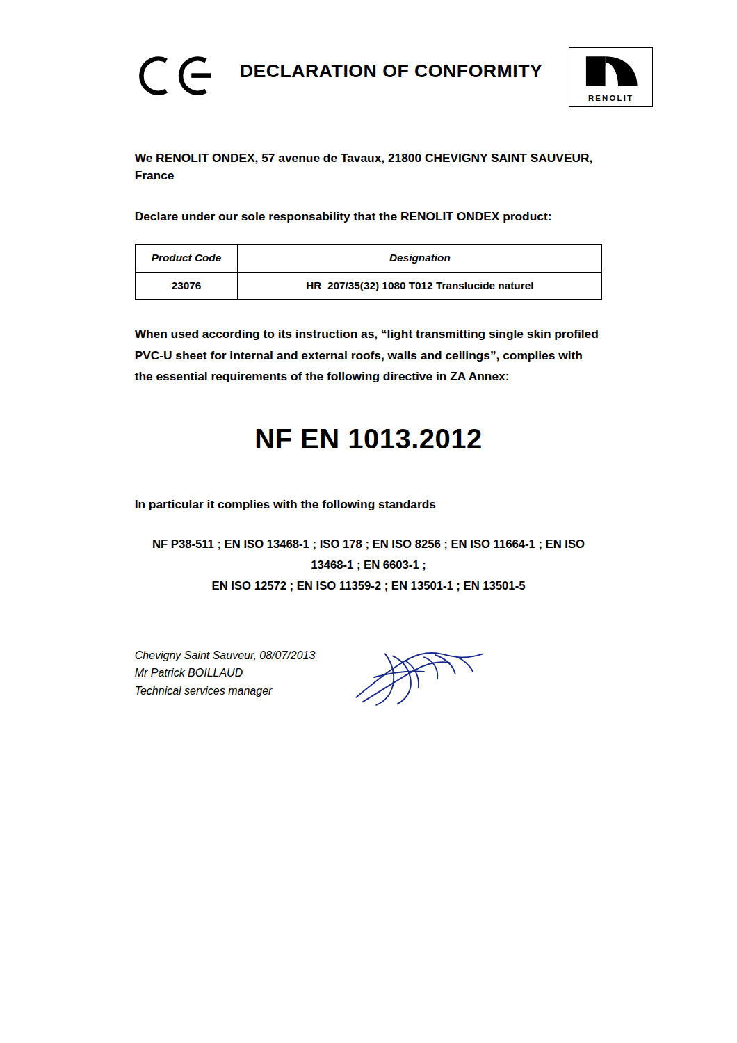DECLARATION OF CONFORMITY
RENOLIT
We RENOLIT ONDEX, 57 avenue de Tavaux, 21800 CHEVIGNY SAINT SAUVEUR, France
Declare under our sole responsability that the RENOLIT ONDEX product:
| Product Code | Designation |
| --- | --- |
| 23076 | HR 207/35(32) 1080 T012 Translucide naturel |
When used according to its instruction as, “light transmitting single skin profiled PVC-U sheet for internal and external roofs, walls and ceilings”, complies with the essential requirements of the following directive in ZA Annex:
NF EN 1013.2012
In particular it complies with the following standards
NF P38-511 ; EN ISO 13468-1 ; ISO 178 ; EN ISO 8256 ; EN ISO 11664-1 ; EN ISO 13468-1 ; EN 6603-1 ;
EN ISO 12572 ; EN ISO 11359-2 ; EN 13501-1 ; EN 13501-5
Chevigny Saint Sauveur, 08/07/2013
Mr Patrick BOILLAUD
Technical services manager